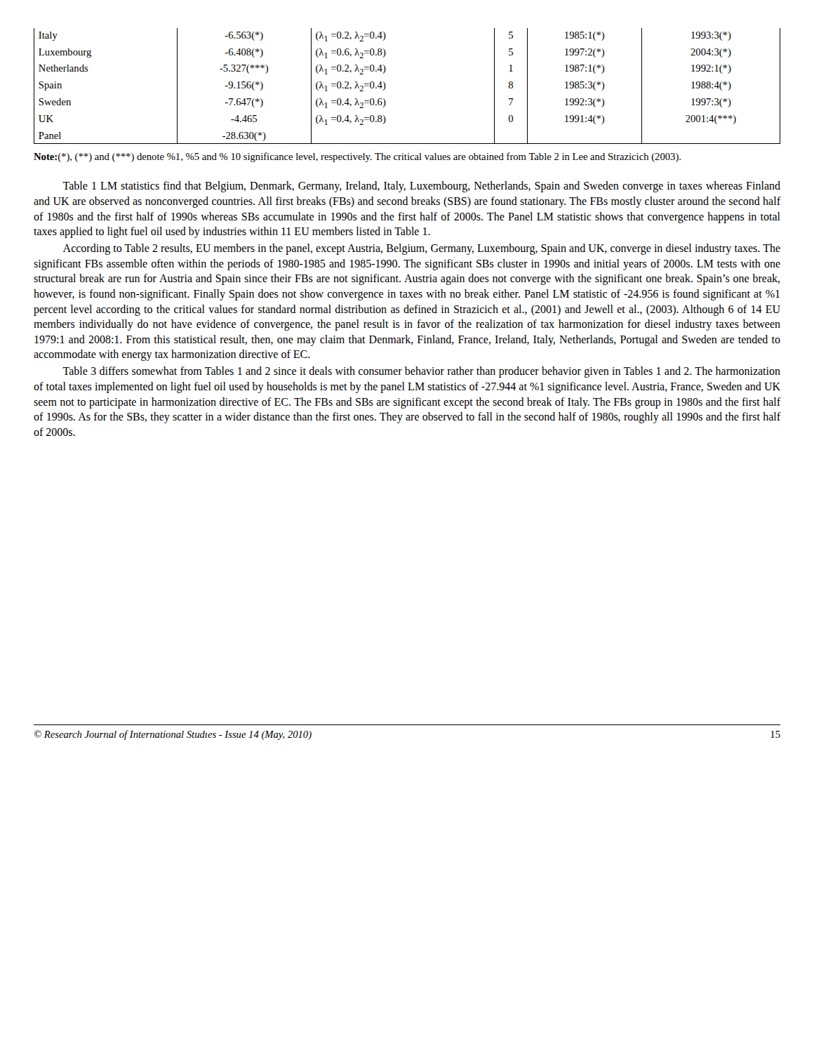| Italy | -6.563(*) | (λ 1 =0.2, λ 2 =0.4) | 5 | 1985:1(*) | 1993:3(*) |
| Luxembourg | -6.408(*) | (λ 1 =0.6, λ 2 =0.8) | 5 | 1997:2(*) | 2004:3(*) |
| Netherlands | -5.327(***) | (λ 1 =0.2, λ 2 =0.4) | 1 | 1987:1(*) | 1992:1(*) |
| Spain | -9.156(*) | (λ 1 =0.2, λ 2 =0.4) | 8 | 1985:3(*) | 1988:4(*) |
| Sweden | -7.647(*) | (λ 1 =0.4, λ 2 =0.6) | 7 | 1992:3(*) | 1997:3(*) |
| UK | -4.465 | (λ 1 =0.4, λ 2 =0.8) | 0 | 1991:4(*) | 2001:4(***) |
| Panel | -28.630(*) | | | | |
Note:(*), (**) and (***) denote %1, %5 and % 10 significance level, respectively. The critical values are obtained from Table 2 in Lee and Strazicich (2003).
Table 1 LM statistics find that Belgium, Denmark, Germany, Ireland, Italy, Luxembourg, Netherlands, Spain and Sweden converge in taxes whereas Finland and UK are observed as nonconverged countries. All first breaks (FBs) and second breaks (SBS) are found stationary. The FBs mostly cluster around the second half of 1980s and the first half of 1990s whereas SBs accumulate in 1990s and the first half of 2000s. The Panel LM statistic shows that convergence happens in total taxes applied to light fuel oil used by industries within 11 EU members listed in Table 1.
According to Table 2 results, EU members in the panel, except Austria, Belgium, Germany, Luxembourg, Spain and UK, converge in diesel industry taxes. The significant FBs assemble often within the periods of 1980-1985 and 1985-1990. The significant SBs cluster in 1990s and initial years of 2000s. LM tests with one structural break are run for Austria and Spain since their FBs are not significant. Austria again does not converge with the significant one break. Spain’s one break, however, is found non-significant. Finally Spain does not show convergence in taxes with no break either. Panel LM statistic of -24.956 is found significant at %1 percent level according to the critical values for standard normal distribution as defined in Strazicich et al., (2001) and Jewell et al., (2003). Although 6 of 14 EU members individually do not have evidence of convergence, the panel result is in favor of the realization of tax harmonization for diesel industry taxes between 1979:1 and 2008:1. From this statistical result, then, one may claim that Denmark, Finland, France, Ireland, Italy, Netherlands, Portugal and Sweden are tended to accommodate with energy tax harmonization directive of EC.
Table 3 differs somewhat from Tables 1 and 2 since it deals with consumer behavior rather than producer behavior given in Tables 1 and 2. The harmonization of total taxes implemented on light fuel oil used by households is met by the panel LM statistics of -27.944 at %1 significance level. Austria, France, Sweden and UK seem not to participate in harmonization directive of EC. The FBs and SBs are significant except the second break of Italy. The FBs group in 1980s and the first half of 1990s. As for the SBs, they scatter in a wider distance than the first ones. They are observed to fall in the second half of 1980s, roughly all 1990s and the first half of 2000s.
© Research Journal of International Studıes - Issue 14 (May, 2010) 15